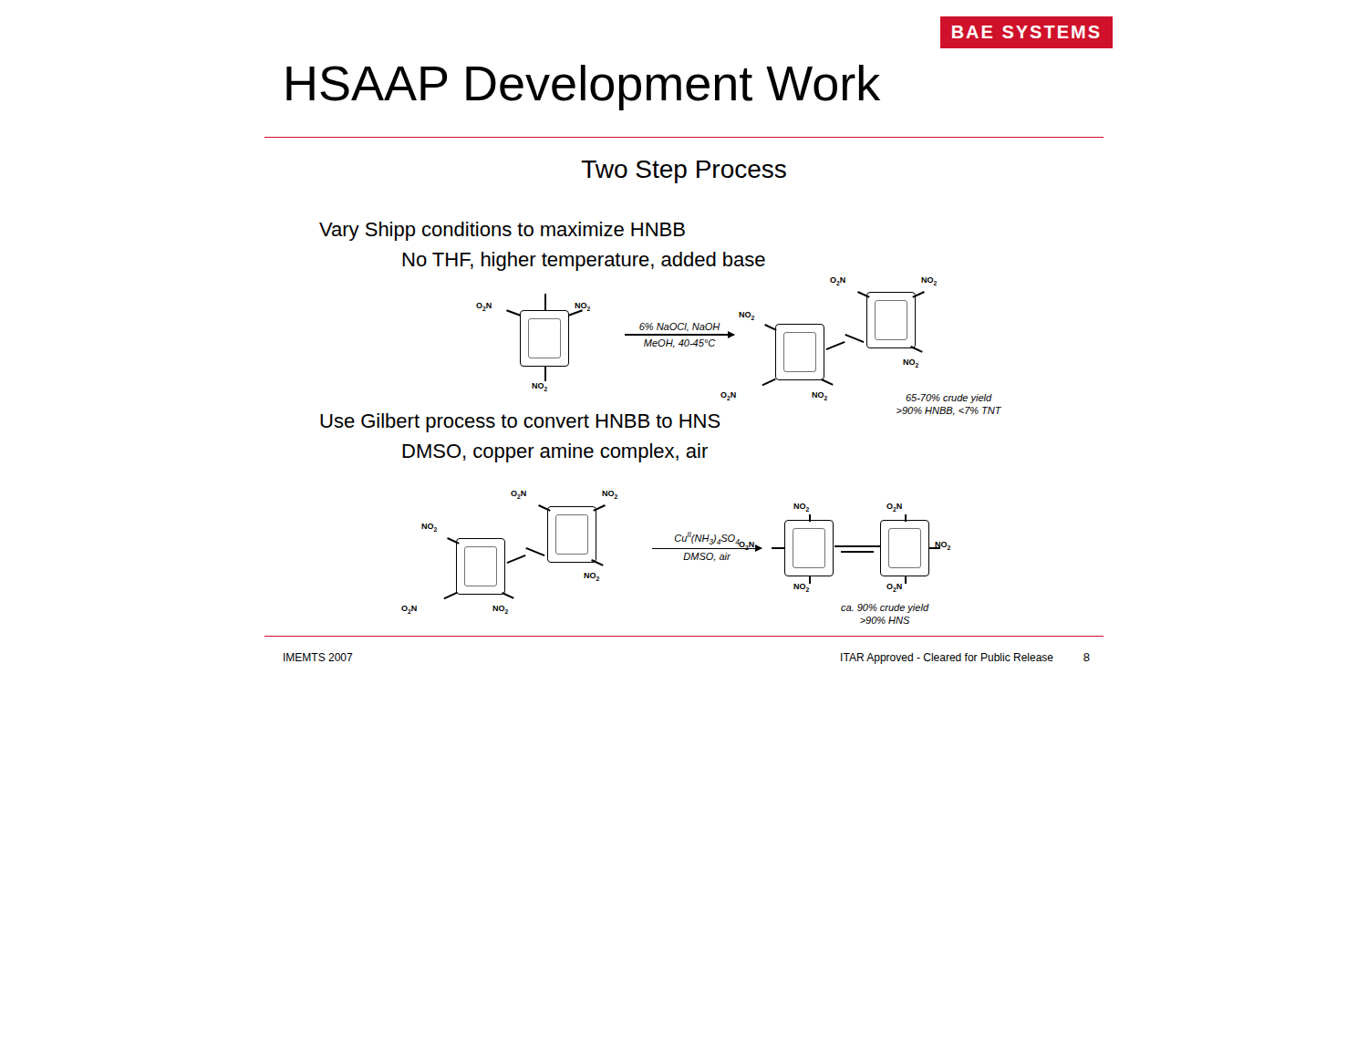BAE SYSTEMS
HSAAP Development Work
Two Step Process
Vary Shipp conditions to maximize HNBB No THF, higher temperature, added base
O2N
NO2
NO2
6% NaOCl, NaOH
MeOH, 40-45°C
NO2
O2N
NO2
O2N
NO2
NO2
65-70% crude yield
>90% HNBB, <7% TNT
Use Gilbert process to convert HNBB to HNS DMSO, copper amine complex, air
NO2
O2N
NO2
O2N
NO2
NO2
CuII(NH3)4SO4
DMSO, air
O2N
NO2
NO2
O2N
O2N
NO2
ca. 90% crude yield
>90% HNS
IMEMTS 2007
ITAR Approved - Cleared for Public Release
8